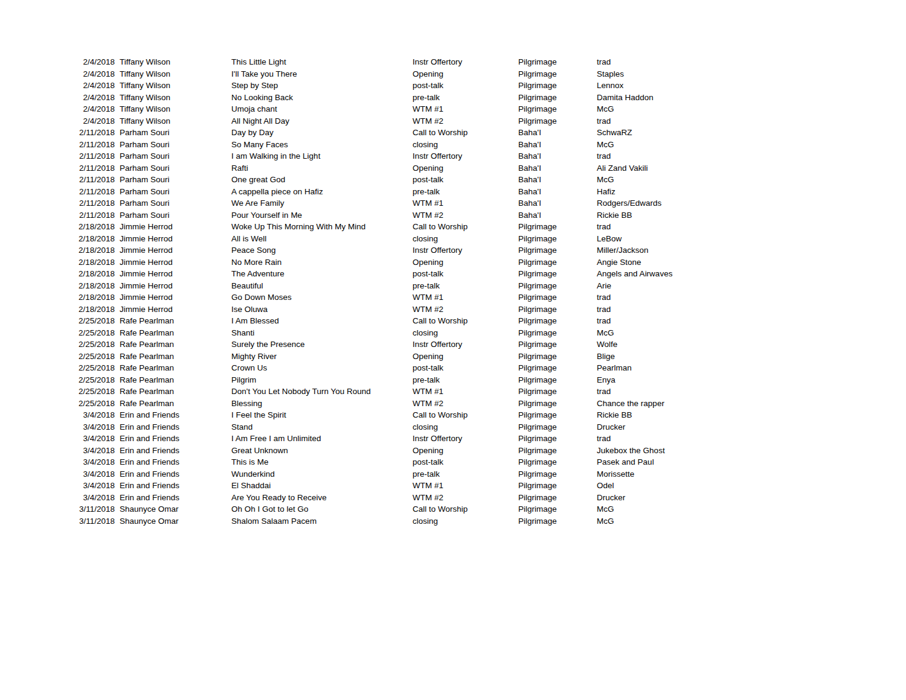| 2/4/2018 | Tiffany Wilson | This Little Light | Instr Offertory | Pilgrimage | trad |
| 2/4/2018 | Tiffany Wilson | I'll Take you There | Opening | Pilgrimage | Staples |
| 2/4/2018 | Tiffany Wilson | Step by Step | post-talk | Pilgrimage | Lennox |
| 2/4/2018 | Tiffany Wilson | No Looking Back | pre-talk | Pilgrimage | Damita Haddon |
| 2/4/2018 | Tiffany Wilson | Umoja chant | WTM #1 | Pilgrimage | McG |
| 2/4/2018 | Tiffany Wilson | All Night All Day | WTM #2 | Pilgrimage | trad |
| 2/11/2018 | Parham Souri | Day by Day | Call to Worship | Baha'I | SchwaRZ |
| 2/11/2018 | Parham Souri | So Many Faces | closing | Baha'I | McG |
| 2/11/2018 | Parham Souri | I am Walking in the Light | Instr Offertory | Baha'I | trad |
| 2/11/2018 | Parham Souri | Rafti | Opening | Baha'I | Ali Zand Vakili |
| 2/11/2018 | Parham Souri | One great God | post-talk | Baha'I | McG |
| 2/11/2018 | Parham Souri | A cappella piece on Hafiz | pre-talk | Baha'I | Hafiz |
| 2/11/2018 | Parham Souri | We Are Family | WTM #1 | Baha'I | Rodgers/Edwards |
| 2/11/2018 | Parham Souri | Pour Yourself in Me | WTM #2 | Baha'I | Rickie BB |
| 2/18/2018 | Jimmie Herrod | Woke Up This Morning With My Mind | Call to Worship | Pilgrimage | trad |
| 2/18/2018 | Jimmie Herrod | All is Well | closing | Pilgrimage | LeBow |
| 2/18/2018 | Jimmie Herrod | Peace Song | Instr Offertory | Pilgrimage | Miller/Jackson |
| 2/18/2018 | Jimmie Herrod | No More Rain | Opening | Pilgrimage | Angie Stone |
| 2/18/2018 | Jimmie Herrod | The Adventure | post-talk | Pilgrimage | Angels and Airwaves |
| 2/18/2018 | Jimmie Herrod | Beautiful | pre-talk | Pilgrimage | Arie |
| 2/18/2018 | Jimmie Herrod | Go Down Moses | WTM #1 | Pilgrimage | trad |
| 2/18/2018 | Jimmie Herrod | Ise Oluwa | WTM #2 | Pilgrimage | trad |
| 2/25/2018 | Rafe Pearlman | I Am Blessed | Call to Worship | Pilgrimage | trad |
| 2/25/2018 | Rafe Pearlman | Shanti | closing | Pilgrimage | McG |
| 2/25/2018 | Rafe Pearlman | Surely the Presence | Instr Offertory | Pilgrimage | Wolfe |
| 2/25/2018 | Rafe Pearlman | Mighty River | Opening | Pilgrimage | Blige |
| 2/25/2018 | Rafe Pearlman | Crown Us | post-talk | Pilgrimage | Pearlman |
| 2/25/2018 | Rafe Pearlman | Pilgrim | pre-talk | Pilgrimage | Enya |
| 2/25/2018 | Rafe Pearlman | Don't You Let Nobody Turn You Round | WTM #1 | Pilgrimage | trad |
| 2/25/2018 | Rafe Pearlman | Blessing | WTM #2 | Pilgrimage | Chance the rapper |
| 3/4/2018 | Erin and Friends | I Feel the Spirit | Call to Worship | Pilgrimage | Rickie BB |
| 3/4/2018 | Erin and Friends | Stand | closing | Pilgrimage | Drucker |
| 3/4/2018 | Erin and Friends | I Am Free I am Unlimited | Instr Offertory | Pilgrimage | trad |
| 3/4/2018 | Erin and Friends | Great Unknown | Opening | Pilgrimage | Jukebox the Ghost |
| 3/4/2018 | Erin and Friends | This is Me | post-talk | Pilgrimage | Pasek and Paul |
| 3/4/2018 | Erin and Friends | Wunderkind | pre-talk | Pilgrimage | Morissette |
| 3/4/2018 | Erin and Friends | El Shaddai | WTM #1 | Pilgrimage | Odel |
| 3/4/2018 | Erin and Friends | Are You Ready to Receive | WTM #2 | Pilgrimage | Drucker |
| 3/11/2018 | Shaunyce Omar | Oh Oh I Got to let Go | Call to Worship | Pilgrimage | McG |
| 3/11/2018 | Shaunyce Omar | Shalom Salaam Pacem | closing | Pilgrimage | McG |